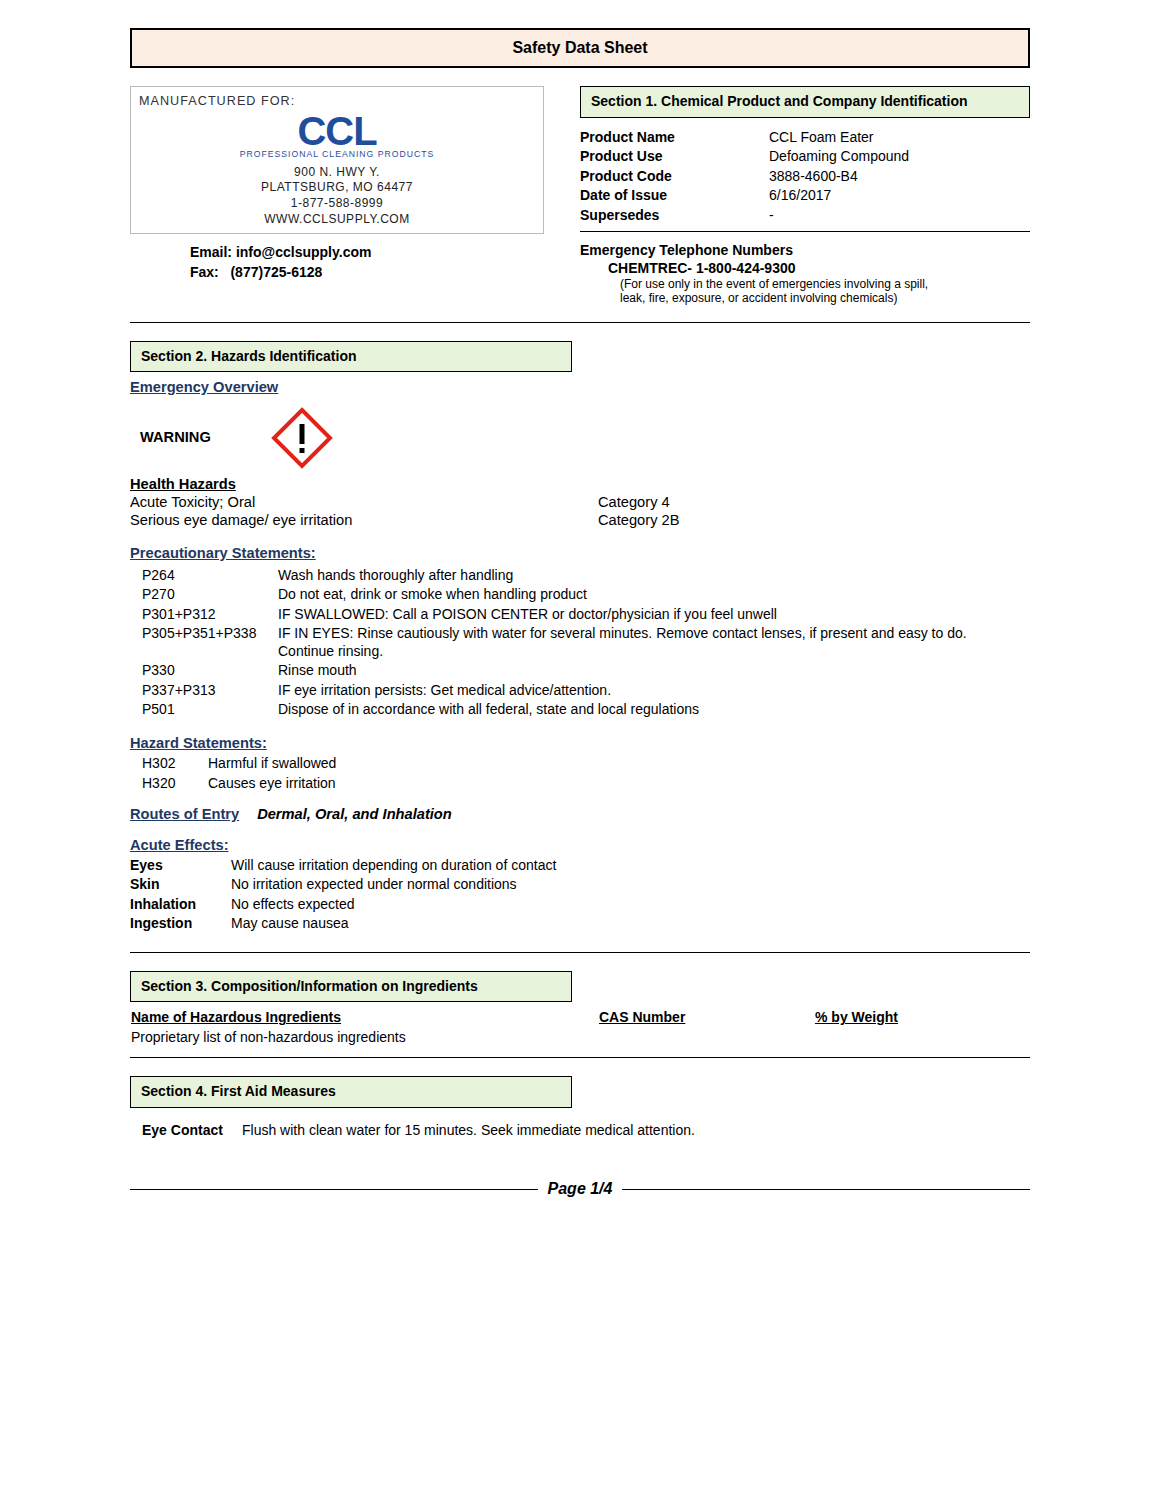Safety Data Sheet
MANUFACTURED FOR:
CCL
PROFESSIONAL CLEANING PRODUCTS
900 N. HWY Y.
PLATTSBURG, MO 64477
1-877-588-8999
WWW.CCLSUPPLY.COM
Email: info@cclsupply.com
Fax: (877)725-6128
Section 1. Chemical Product and Company Identification
| Product Name | CCL Foam Eater |
| Product Use | Defoaming Compound |
| Product Code | 3888-4600-B4 |
| Date of Issue | 6/16/2017 |
| Supersedes | - |
Emergency Telephone Numbers
CHEMTREC- 1-800-424-9300
(For use only in the event of emergencies involving a spill,
leak, fire, exposure, or accident involving chemicals)
Section 2. Hazards Identification
Emergency Overview
WARNING
Health Hazards
Acute Toxicity; Oral
Serious eye damage/ eye irritation
Category 4
Category 2B
Precautionary Statements:
| P264 | Wash hands thoroughly after handling |
| P270 | Do not eat, drink or smoke when handling product |
| P301+P312 | IF SWALLOWED: Call a POISON CENTER or doctor/physician if you feel unwell |
| P305+P351+P338 | IF IN EYES: Rinse cautiously with water for several minutes. Remove contact lenses, if present and easy to do. Continue rinsing. |
| P330 | Rinse mouth |
| P337+P313 | IF eye irritation persists: Get medical advice/attention. |
| P501 | Dispose of in accordance with all federal, state and local regulations |
Hazard Statements:
| H302 | Harmful if swallowed |
| H320 | Causes eye irritation |
Routes of Entry Dermal, Oral, and Inhalation
Acute Effects:
| Eyes | Will cause irritation depending on duration of contact |
| Skin | No irritation expected under normal conditions |
| Inhalation | No effects expected |
| Ingestion | May cause nausea |
Section 3. Composition/Information on Ingredients
| Name of Hazardous Ingredients | CAS Number | % by Weight |
| --- | --- | --- |
| Proprietary list of non-hazardous ingredients | | |
Section 4. First Aid Measures
Eye Contact Flush with clean water for 15 minutes. Seek immediate medical attention.
Page 1/4